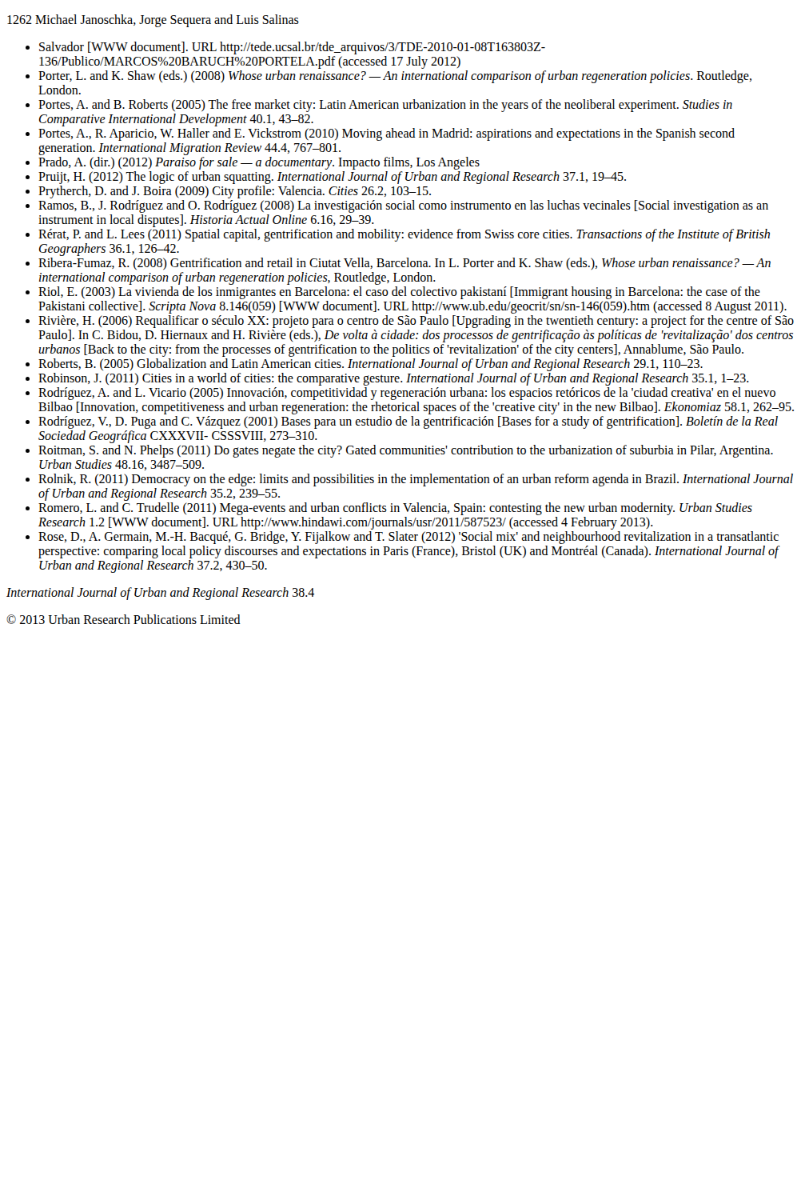1262 Michael Janoschka, Jorge Sequera and Luis Salinas
Salvador [WWW document]. URL http://tede.ucsal.br/tde_arquivos/3/TDE-2010-01-08T163803Z-136/Publico/MARCOS%20BARUCH%20PORTELA.pdf (accessed 17 July 2012)
Porter, L. and K. Shaw (eds.) (2008) Whose urban renaissance? — An international comparison of urban regeneration policies. Routledge, London.
Portes, A. and B. Roberts (2005) The free market city: Latin American urbanization in the years of the neoliberal experiment. Studies in Comparative International Development 40.1, 43–82.
Portes, A., R. Aparicio, W. Haller and E. Vickstrom (2010) Moving ahead in Madrid: aspirations and expectations in the Spanish second generation. International Migration Review 44.4, 767–801.
Prado, A. (dir.) (2012) Paraiso for sale — a documentary. Impacto films, Los Angeles
Pruijt, H. (2012) The logic of urban squatting. International Journal of Urban and Regional Research 37.1, 19–45.
Prytherch, D. and J. Boira (2009) City profile: Valencia. Cities 26.2, 103–15.
Ramos, B., J. Rodríguez and O. Rodríguez (2008) La investigación social como instrumento en las luchas vecinales [Social investigation as an instrument in local disputes]. Historia Actual Online 6.16, 29–39.
Rérat, P. and L. Lees (2011) Spatial capital, gentrification and mobility: evidence from Swiss core cities. Transactions of the Institute of British Geographers 36.1, 126–42.
Ribera-Fumaz, R. (2008) Gentrification and retail in Ciutat Vella, Barcelona. In L. Porter and K. Shaw (eds.), Whose urban renaissance? — An international comparison of urban regeneration policies, Routledge, London.
Riol, E. (2003) La vivienda de los inmigrantes en Barcelona: el caso del colectivo pakistaní [Immigrant housing in Barcelona: the case of the Pakistani collective]. Scripta Nova 8.146(059) [WWW document]. URL http://www.ub.edu/geocrit/sn/sn-146(059).htm (accessed 8 August 2011).
Rivière, H. (2006) Requalificar o século XX: projeto para o centro de São Paulo [Upgrading in the twentieth century: a project for the centre of São Paulo]. In C. Bidou, D. Hiernaux and H. Rivière (eds.), De volta à cidade: dos processos de gentrificação às políticas de 'revitalização' dos centros urbanos [Back to the city: from the processes of gentrification to the politics of 'revitalization' of the city centers], Annablume, São Paulo.
Roberts, B. (2005) Globalization and Latin American cities. International Journal of Urban and Regional Research 29.1, 110–23.
Robinson, J. (2011) Cities in a world of cities: the comparative gesture. International Journal of Urban and Regional Research 35.1, 1–23.
Rodríguez, A. and L. Vicario (2005) Innovación, competitividad y regeneración urbana: los espacios retóricos de la 'ciudad creativa' en el nuevo Bilbao [Innovation, competitiveness and urban regeneration: the rhetorical spaces of the 'creative city' in the new Bilbao]. Ekonomiaz 58.1, 262–95.
Rodríguez, V., D. Puga and C. Vázquez (2001) Bases para un estudio de la gentrificación [Bases for a study of gentrification]. Boletín de la Real Sociedad Geográfica CXXXVII- CSSSVIII, 273–310.
Roitman, S. and N. Phelps (2011) Do gates negate the city? Gated communities' contribution to the urbanization of suburbia in Pilar, Argentina. Urban Studies 48.16, 3487–509.
Rolnik, R. (2011) Democracy on the edge: limits and possibilities in the implementation of an urban reform agenda in Brazil. International Journal of Urban and Regional Research 35.2, 239–55.
Romero, L. and C. Trudelle (2011) Mega-events and urban conflicts in Valencia, Spain: contesting the new urban modernity. Urban Studies Research 1.2 [WWW document]. URL http://www.hindawi.com/journals/usr/2011/587523/ (accessed 4 February 2013).
Rose, D., A. Germain, M.-H. Bacqué, G. Bridge, Y. Fijalkow and T. Slater (2012) 'Social mix' and neighbourhood revitalization in a transatlantic perspective: comparing local policy discourses and expectations in Paris (France), Bristol (UK) and Montréal (Canada). International Journal of Urban and Regional Research 37.2, 430–50.
International Journal of Urban and Regional Research 38.4
© 2013 Urban Research Publications Limited